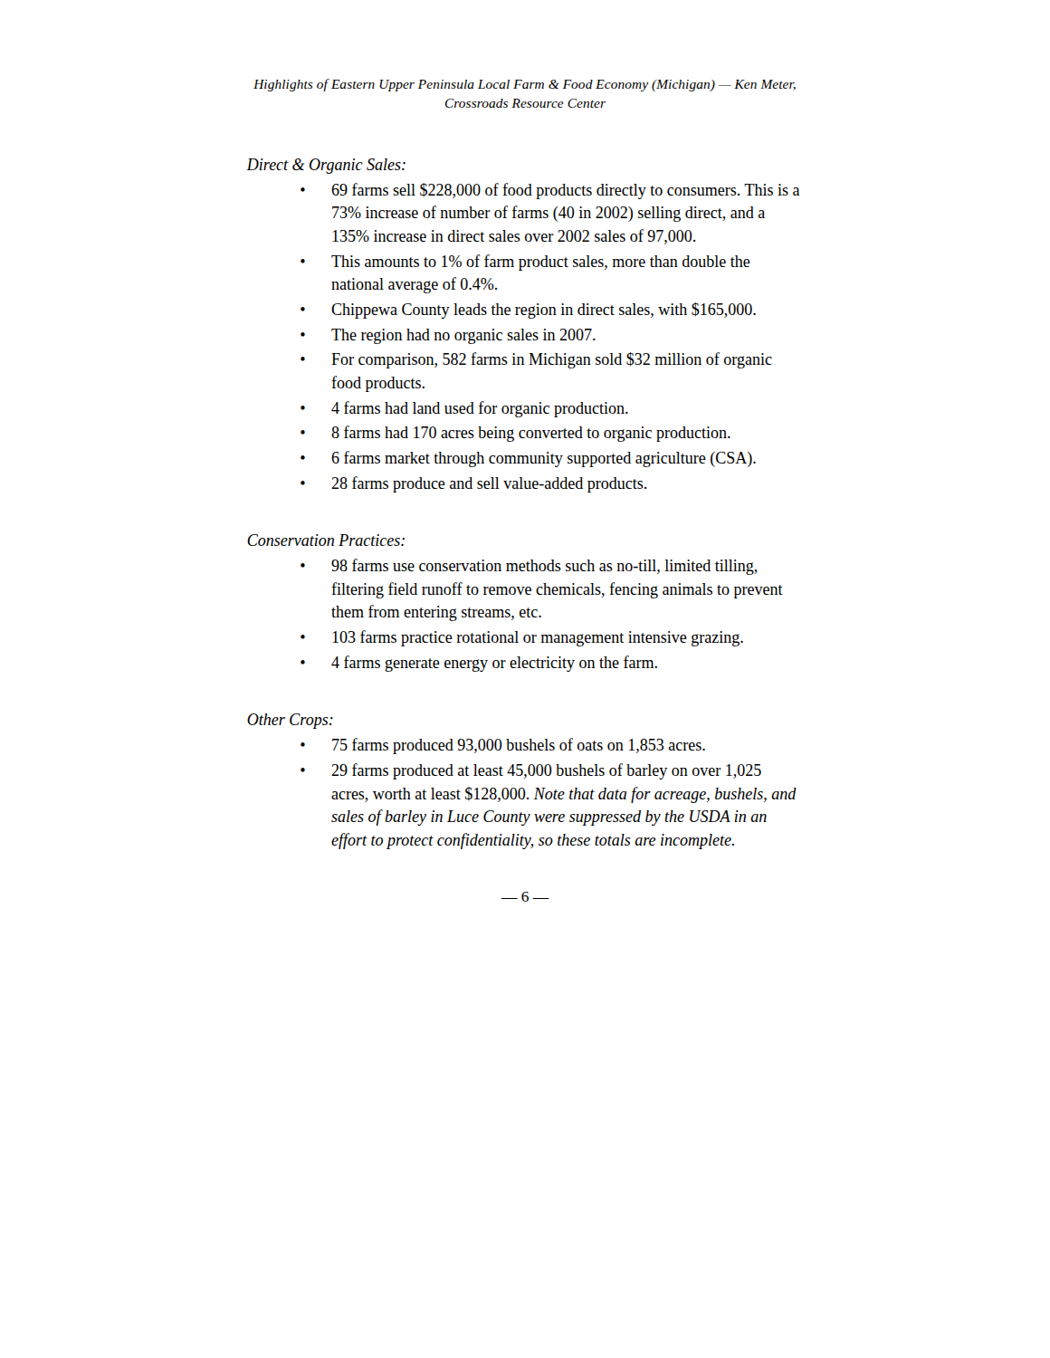Highlights of Eastern Upper Peninsula Local Farm & Food Economy (Michigan) — Ken Meter, Crossroads Resource Center
Direct & Organic Sales:
69 farms sell $228,000 of food products directly to consumers. This is a 73% increase of number of farms (40 in 2002) selling direct, and a 135% increase in direct sales over 2002 sales of 97,000.
This amounts to 1% of farm product sales, more than double the national average of 0.4%.
Chippewa County leads the region in direct sales, with $165,000.
The region had no organic sales in 2007.
For comparison, 582 farms in Michigan sold $32 million of organic food products.
4 farms had land used for organic production.
8 farms had 170 acres being converted to organic production.
6 farms market through community supported agriculture (CSA).
28 farms produce and sell value-added products.
Conservation Practices:
98 farms use conservation methods such as no-till, limited tilling, filtering field runoff to remove chemicals, fencing animals to prevent them from entering streams, etc.
103 farms practice rotational or management intensive grazing.
4 farms generate energy or electricity on the farm.
Other Crops:
75 farms produced 93,000 bushels of oats on 1,853 acres.
29 farms produced at least 45,000 bushels of barley on over 1,025 acres, worth at least $128,000. Note that data for acreage, bushels, and sales of barley in Luce County were suppressed by the USDA in an effort to protect confidentiality, so these totals are incomplete.
— 6 —